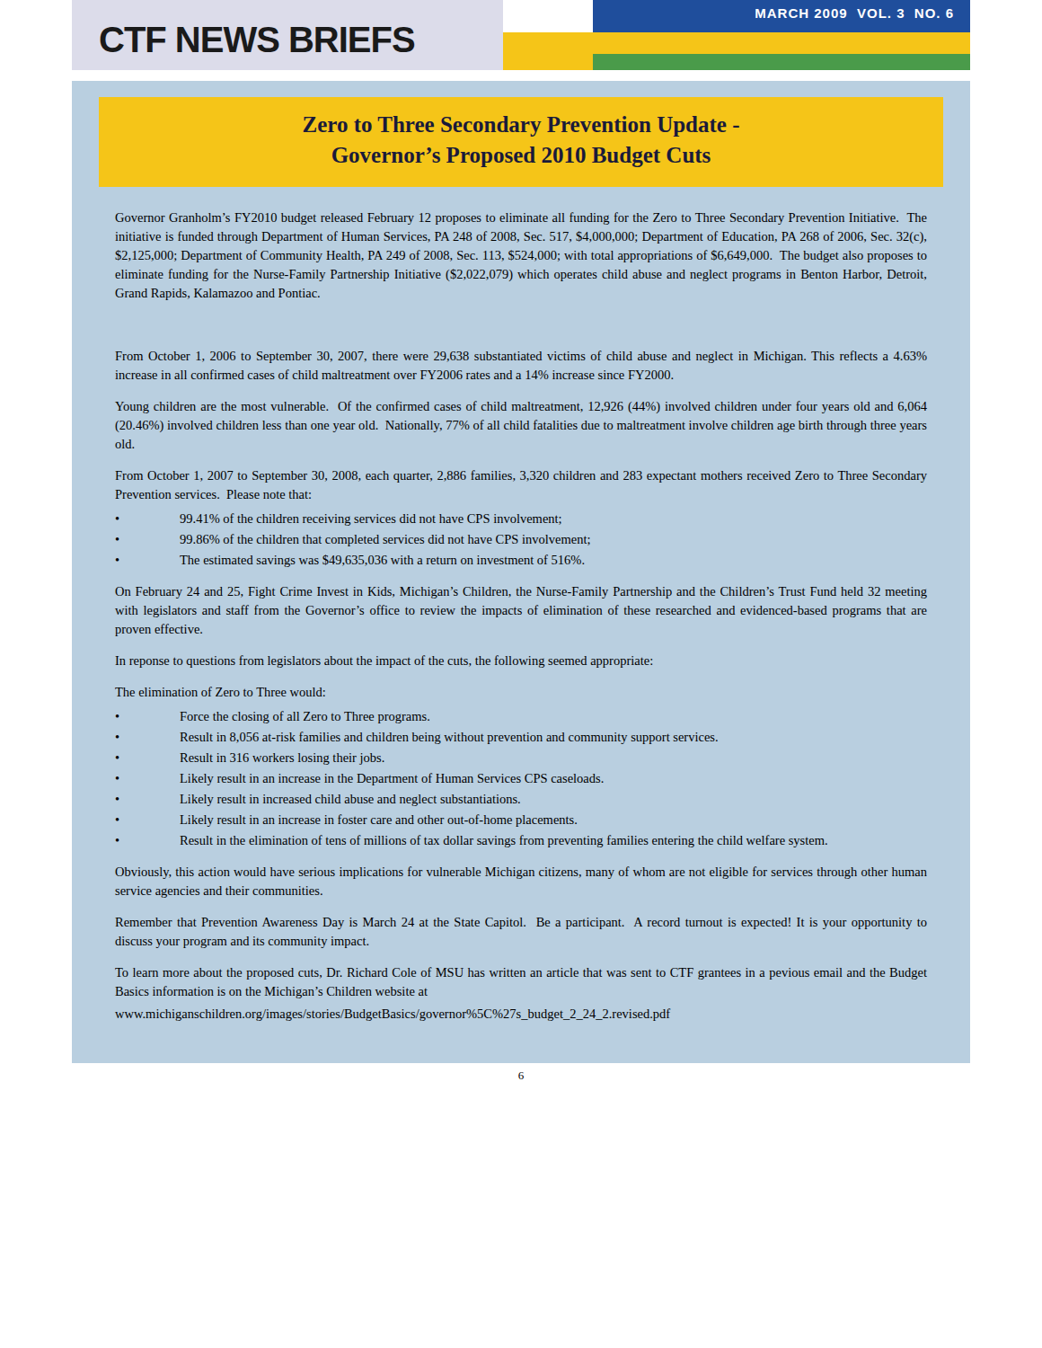MARCH 2009 VOL. 3 NO. 6
CTF NEWS BRIEFS
Zero to Three Secondary Prevention Update -
Governor’s Proposed 2010 Budget Cuts
Governor Granholm’s FY2010 budget released February 12 proposes to eliminate all funding for the Zero to Three Secondary Prevention Initiative. The initiative is funded through Department of Human Services, PA 248 of 2008, Sec. 517, $4,000,000; Department of Education, PA 268 of 2006, Sec. 32(c), $2,125,000; Department of Community Health, PA 249 of 2008, Sec. 113, $524,000; with total appropriations of $6,649,000. The budget also proposes to eliminate funding for the Nurse-Family Partnership Initiative ($2,022,079) which operates child abuse and neglect programs in Benton Harbor, Detroit, Grand Rapids, Kalamazoo and Pontiac.
From October 1, 2006 to September 30, 2007, there were 29,638 substantiated victims of child abuse and neglect in Michigan. This reflects a 4.63% increase in all confirmed cases of child maltreatment over FY2006 rates and a 14% increase since FY2000.
Young children are the most vulnerable. Of the confirmed cases of child maltreatment, 12,926 (44%) involved children under four years old and 6,064 (20.46%) involved children less than one year old. Nationally, 77% of all child fatalities due to maltreatment involve children age birth through three years old.
From October 1, 2007 to September 30, 2008, each quarter, 2,886 families, 3,320 children and 283 expectant mothers received Zero to Three Secondary Prevention services. Please note that:
99.41% of the children receiving services did not have CPS involvement;
99.86% of the children that completed services did not have CPS involvement;
The estimated savings was $49,635,036 with a return on investment of 516%.
On February 24 and 25, Fight Crime Invest in Kids, Michigan’s Children, the Nurse-Family Partnership and the Children’s Trust Fund held 32 meeting with legislators and staff from the Governor’s office to review the impacts of elimination of these researched and evidenced-based programs that are proven effective.
In reponse to questions from legislators about the impact of the cuts, the following seemed appropriate:
The elimination of Zero to Three would:
Force the closing of all Zero to Three programs.
Result in 8,056 at-risk families and children being without prevention and community support services.
Result in 316 workers losing their jobs.
Likely result in an increase in the Department of Human Services CPS caseloads.
Likely result in increased child abuse and neglect substantiations.
Likely result in an increase in foster care and other out-of-home placements.
Result in the elimination of tens of millions of tax dollar savings from preventing families entering the child welfare system.
Obviously, this action would have serious implications for vulnerable Michigan citizens, many of whom are not eligible for services through other human service agencies and their communities.
Remember that Prevention Awareness Day is March 24 at the State Capitol. Be a participant. A record turnout is expected! It is your opportunity to discuss your program and its community impact.
To learn more about the proposed cuts, Dr. Richard Cole of MSU has written an article that was sent to CTF grantees in a pevious email and the Budget Basics information is on the Michigan’s Children website at
www.michiganschildren.org/images/stories/BudgetBasics/governor%5C%27s_budget_2_24_2.revised.pdf
6